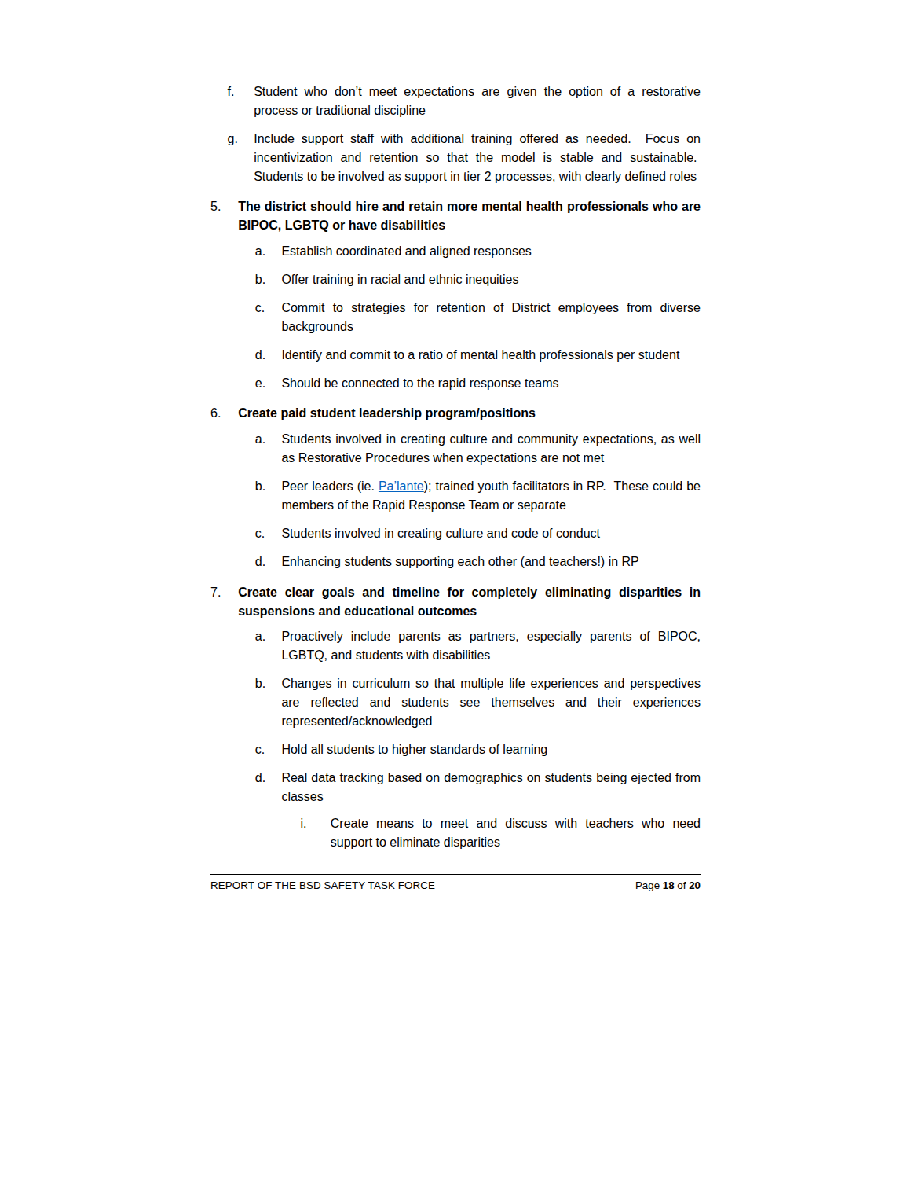f. Student who don’t meet expectations are given the option of a restorative process or traditional discipline
g. Include support staff with additional training offered as needed. Focus on incentivization and retention so that the model is stable and sustainable. Students to be involved as support in tier 2 processes, with clearly defined roles
5. The district should hire and retain more mental health professionals who are BIPOC, LGBTQ or have disabilities
a. Establish coordinated and aligned responses
b. Offer training in racial and ethnic inequities
c. Commit to strategies for retention of District employees from diverse backgrounds
d. Identify and commit to a ratio of mental health professionals per student
e. Should be connected to the rapid response teams
6. Create paid student leadership program/positions
a. Students involved in creating culture and community expectations, as well as Restorative Procedures when expectations are not met
b. Peer leaders (ie. Pa’lante); trained youth facilitators in RP. These could be members of the Rapid Response Team or separate
c. Students involved in creating culture and code of conduct
d. Enhancing students supporting each other (and teachers!) in RP
7. Create clear goals and timeline for completely eliminating disparities in suspensions and educational outcomes
a. Proactively include parents as partners, especially parents of BIPOC, LGBTQ, and students with disabilities
b. Changes in curriculum so that multiple life experiences and perspectives are reflected and students see themselves and their experiences represented/acknowledged
c. Hold all students to higher standards of learning
d. Real data tracking based on demographics on students being ejected from classes
i. Create means to meet and discuss with teachers who need support to eliminate disparities
REPORT OF THE BSD SAFETY TASK FORCE Page 18 of 20